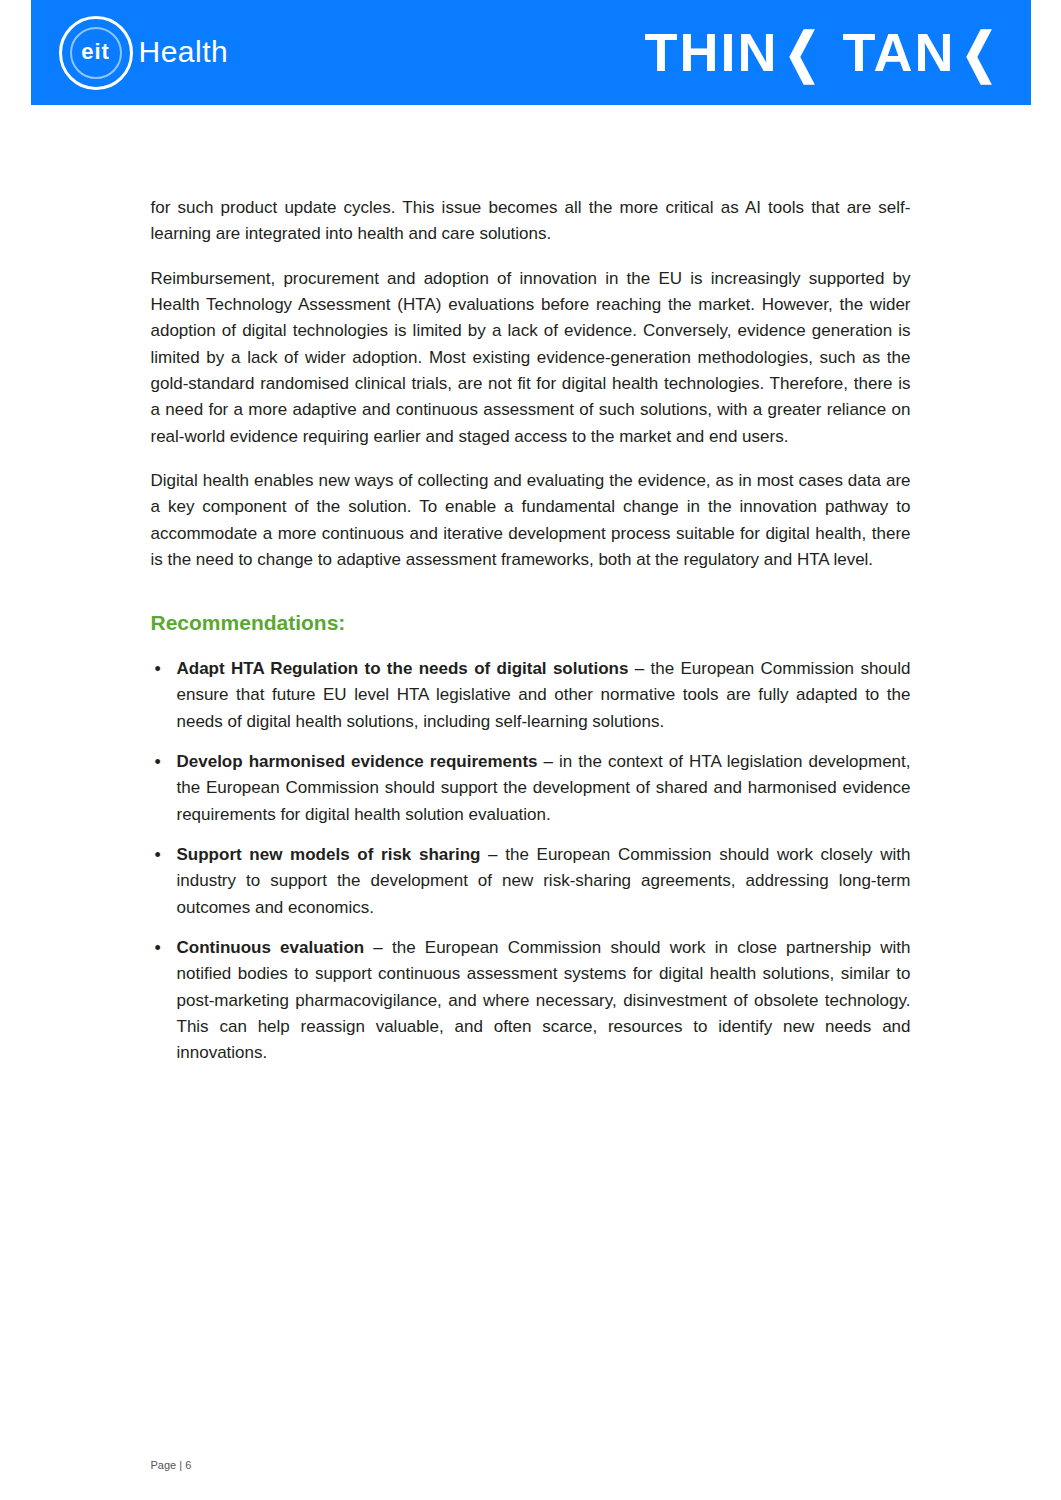eit
Health
THIN❮ TAN❮
for such product update cycles. This issue becomes all the more critical as AI tools that are self-learning are integrated into health and care solutions.
Reimbursement, procurement and adoption of innovation in the EU is increasingly supported by Health Technology Assessment (HTA) evaluations before reaching the market. However, the wider adoption of digital technologies is limited by a lack of evidence. Conversely, evidence generation is limited by a lack of wider adoption. Most existing evidence-generation methodologies, such as the gold-standard randomised clinical trials, are not fit for digital health technologies. Therefore, there is a need for a more adaptive and continuous assessment of such solutions, with a greater reliance on real-world evidence requiring earlier and staged access to the market and end users.
Digital health enables new ways of collecting and evaluating the evidence, as in most cases data are a key component of the solution. To enable a fundamental change in the innovation pathway to accommodate a more continuous and iterative development process suitable for digital health, there is the need to change to adaptive assessment frameworks, both at the regulatory and HTA level.
Recommendations:
Adapt HTA Regulation to the needs of digital solutions – the European Commission should ensure that future EU level HTA legislative and other normative tools are fully adapted to the needs of digital health solutions, including self-learning solutions.
Develop harmonised evidence requirements – in the context of HTA legislation development, the European Commission should support the development of shared and harmonised evidence requirements for digital health solution evaluation.
Support new models of risk sharing – the European Commission should work closely with industry to support the development of new risk-sharing agreements, addressing long-term outcomes and economics.
Continuous evaluation – the European Commission should work in close partnership with notified bodies to support continuous assessment systems for digital health solutions, similar to post-marketing pharmacovigilance, and where necessary, disinvestment of obsolete technology. This can help reassign valuable, and often scarce, resources to identify new needs and innovations.
Page | 6